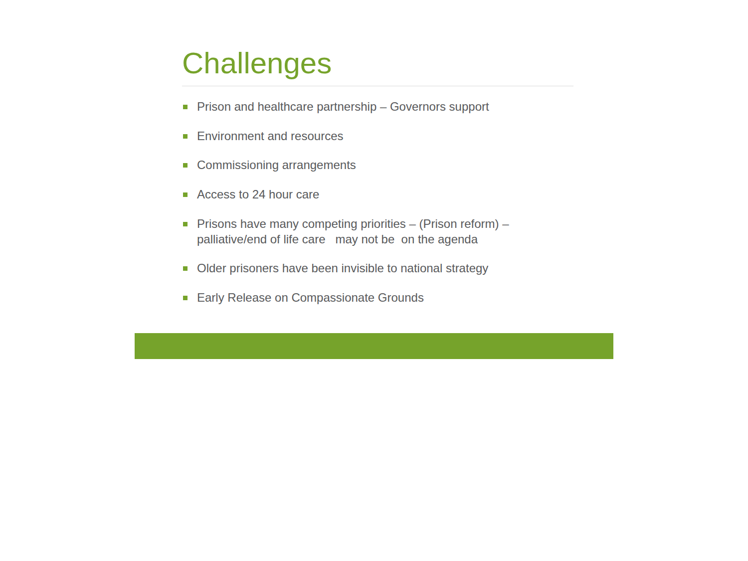Challenges
Prison and healthcare partnership – Governors support
Environment and resources
Commissioning arrangements
Access to 24 hour care
Prisons have many competing priorities – (Prison reform) – palliative/end of life care may not be on the agenda
Older prisoners have been invisible to national strategy
Early Release on Compassionate Grounds